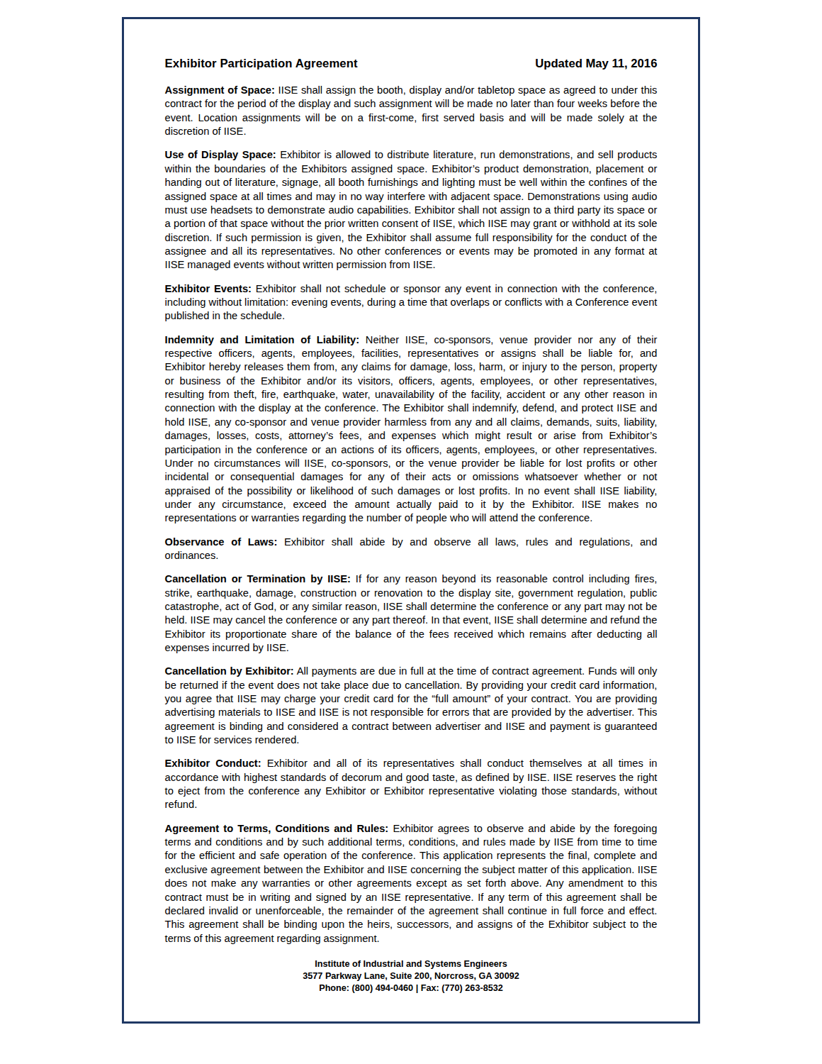Exhibitor Participation Agreement Updated May 11, 2016
Assignment of Space: IISE shall assign the booth, display and/or tabletop space as agreed to under this contract for the period of the display and such assignment will be made no later than four weeks before the event. Location assignments will be on a first-come, first served basis and will be made solely at the discretion of IISE.
Use of Display Space: Exhibitor is allowed to distribute literature, run demonstrations, and sell products within the boundaries of the Exhibitors assigned space. Exhibitor’s product demonstration, placement or handing out of literature, signage, all booth furnishings and lighting must be well within the confines of the assigned space at all times and may in no way interfere with adjacent space. Demonstrations using audio must use headsets to demonstrate audio capabilities. Exhibitor shall not assign to a third party its space or a portion of that space without the prior written consent of IISE, which IISE may grant or withhold at its sole discretion. If such permission is given, the Exhibitor shall assume full responsibility for the conduct of the assignee and all its representatives. No other conferences or events may be promoted in any format at IISE managed events without written permission from IISE.
Exhibitor Events: Exhibitor shall not schedule or sponsor any event in connection with the conference, including without limitation: evening events, during a time that overlaps or conflicts with a Conference event published in the schedule.
Indemnity and Limitation of Liability: Neither IISE, co-sponsors, venue provider nor any of their respective officers, agents, employees, facilities, representatives or assigns shall be liable for, and Exhibitor hereby releases them from, any claims for damage, loss, harm, or injury to the person, property or business of the Exhibitor and/or its visitors, officers, agents, employees, or other representatives, resulting from theft, fire, earthquake, water, unavailability of the facility, accident or any other reason in connection with the display at the conference. The Exhibitor shall indemnify, defend, and protect IISE and hold IISE, any co-sponsor and venue provider harmless from any and all claims, demands, suits, liability, damages, losses, costs, attorney’s fees, and expenses which might result or arise from Exhibitor’s participation in the conference or an actions of its officers, agents, employees, or other representatives. Under no circumstances will IISE, co-sponsors, or the venue provider be liable for lost profits or other incidental or consequential damages for any of their acts or omissions whatsoever whether or not appraised of the possibility or likelihood of such damages or lost profits. In no event shall IISE liability, under any circumstance, exceed the amount actually paid to it by the Exhibitor. IISE makes no representations or warranties regarding the number of people who will attend the conference.
Observance of Laws: Exhibitor shall abide by and observe all laws, rules and regulations, and ordinances.
Cancellation or Termination by IISE: If for any reason beyond its reasonable control including fires, strike, earthquake, damage, construction or renovation to the display site, government regulation, public catastrophe, act of God, or any similar reason, IISE shall determine the conference or any part may not be held. IISE may cancel the conference or any part thereof. In that event, IISE shall determine and refund the Exhibitor its proportionate share of the balance of the fees received which remains after deducting all expenses incurred by IISE.
Cancellation by Exhibitor: All payments are due in full at the time of contract agreement. Funds will only be returned if the event does not take place due to cancellation. By providing your credit card information, you agree that IISE may charge your credit card for the “full amount” of your contract. You are providing advertising materials to IISE and IISE is not responsible for errors that are provided by the advertiser. This agreement is binding and considered a contract between advertiser and IISE and payment is guaranteed to IISE for services rendered.
Exhibitor Conduct: Exhibitor and all of its representatives shall conduct themselves at all times in accordance with highest standards of decorum and good taste, as defined by IISE. IISE reserves the right to eject from the conference any Exhibitor or Exhibitor representative violating those standards, without refund.
Agreement to Terms, Conditions and Rules: Exhibitor agrees to observe and abide by the foregoing terms and conditions and by such additional terms, conditions, and rules made by IISE from time to time for the efficient and safe operation of the conference. This application represents the final, complete and exclusive agreement between the Exhibitor and IISE concerning the subject matter of this application. IISE does not make any warranties or other agreements except as set forth above. Any amendment to this contract must be in writing and signed by an IISE representative. If any term of this agreement shall be declared invalid or unenforceable, the remainder of the agreement shall continue in full force and effect. This agreement shall be binding upon the heirs, successors, and assigns of the Exhibitor subject to the terms of this agreement regarding assignment.
Institute of Industrial and Systems Engineers
3577 Parkway Lane, Suite 200, Norcross, GA 30092
Phone: (800) 494-0460 | Fax: (770) 263-8532